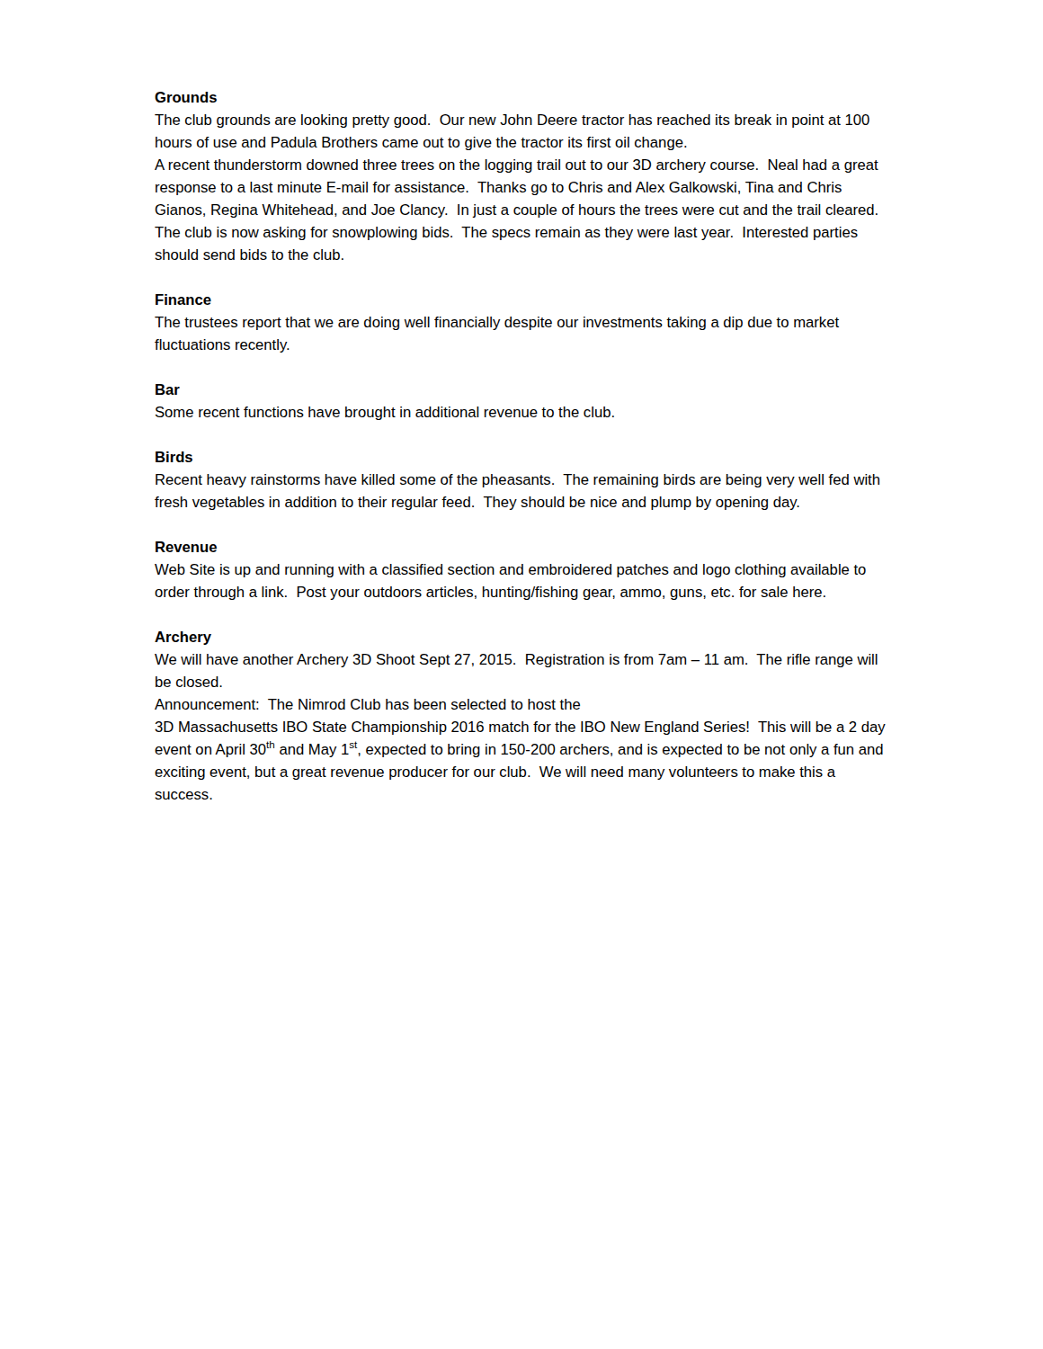Grounds
The club grounds are looking pretty good. Our new John Deere tractor has reached its break in point at 100 hours of use and Padula Brothers came out to give the tractor its first oil change.
A recent thunderstorm downed three trees on the logging trail out to our 3D archery course. Neal had a great response to a last minute E-mail for assistance. Thanks go to Chris and Alex Galkowski, Tina and Chris Gianos, Regina Whitehead, and Joe Clancy. In just a couple of hours the trees were cut and the trail cleared.
The club is now asking for snowplowing bids. The specs remain as they were last year. Interested parties should send bids to the club.
Finance
The trustees report that we are doing well financially despite our investments taking a dip due to market fluctuations recently.
Bar
Some recent functions have brought in additional revenue to the club.
Birds
Recent heavy rainstorms have killed some of the pheasants. The remaining birds are being very well fed with fresh vegetables in addition to their regular feed. They should be nice and plump by opening day.
Revenue
Web Site is up and running with a classified section and embroidered patches and logo clothing available to order through a link. Post your outdoors articles, hunting/fishing gear, ammo, guns, etc. for sale here.
Archery
We will have another Archery 3D Shoot Sept 27, 2015. Registration is from 7am – 11 am. The rifle range will be closed.
Announcement: The Nimrod Club has been selected to host the
3D Massachusetts IBO State Championship 2016 match for the IBO New England Series! This will be a 2 day event on April 30th and May 1st, expected to bring in 150-200 archers, and is expected to be not only a fun and exciting event, but a great revenue producer for our club. We will need many volunteers to make this a success.